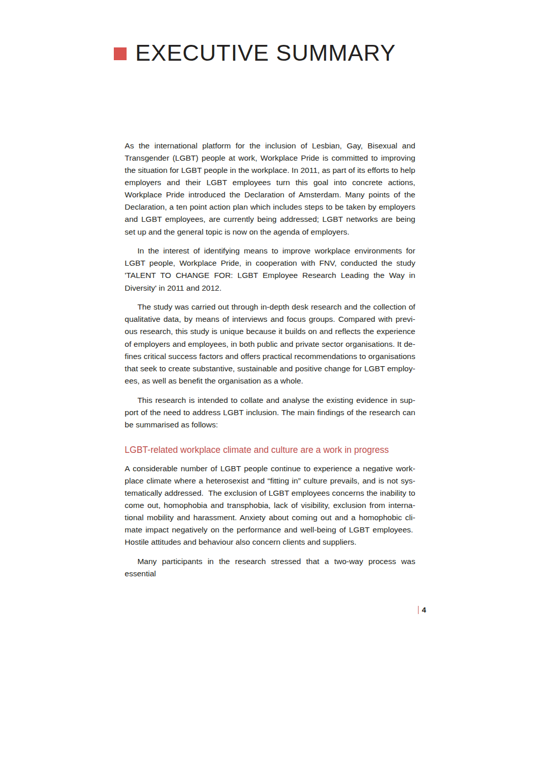Executive Summary
As the international platform for the inclusion of Lesbian, Gay, Bisexual and Transgender (LGBT) people at work, Workplace Pride is committed to improving the situation for LGBT people in the workplace. In 2011, as part of its efforts to help employers and their LGBT employees turn this goal into concrete actions, Workplace Pride introduced the Declaration of Amsterdam. Many points of the Declaration, a ten point action plan which includes steps to be taken by employers and LGBT employees, are currently being addressed; LGBT networks are being set up and the general topic is now on the agenda of employers.
In the interest of identifying means to improve workplace environments for LGBT people, Workplace Pride, in cooperation with FNV, conducted the study 'TALENT TO CHANGE FOR: LGBT Employee Research Leading the Way in Diversity' in 2011 and 2012.
The study was carried out through in-depth desk research and the collection of qualitative data, by means of interviews and focus groups. Compared with previous research, this study is unique because it builds on and reflects the experience of employers and employees, in both public and private sector organisations. It defines critical success factors and offers practical recommendations to organisations that seek to create substantive, sustainable and positive change for LGBT employees, as well as benefit the organisation as a whole.
This research is intended to collate and analyse the existing evidence in support of the need to address LGBT inclusion. The main findings of the research can be summarised as follows:
LGBT-related workplace climate and culture are a work in progress
A considerable number of LGBT people continue to experience a negative workplace climate where a heterosexist and “fitting in” culture prevails, and is not systematically addressed. The exclusion of LGBT employees concerns the inability to come out, homophobia and transphobia, lack of visibility, exclusion from international mobility and harassment. Anxiety about coming out and a homophobic climate impact negatively on the performance and well-being of LGBT employees. Hostile attitudes and behaviour also concern clients and suppliers.
Many participants in the research stressed that a two-way process was essential
4